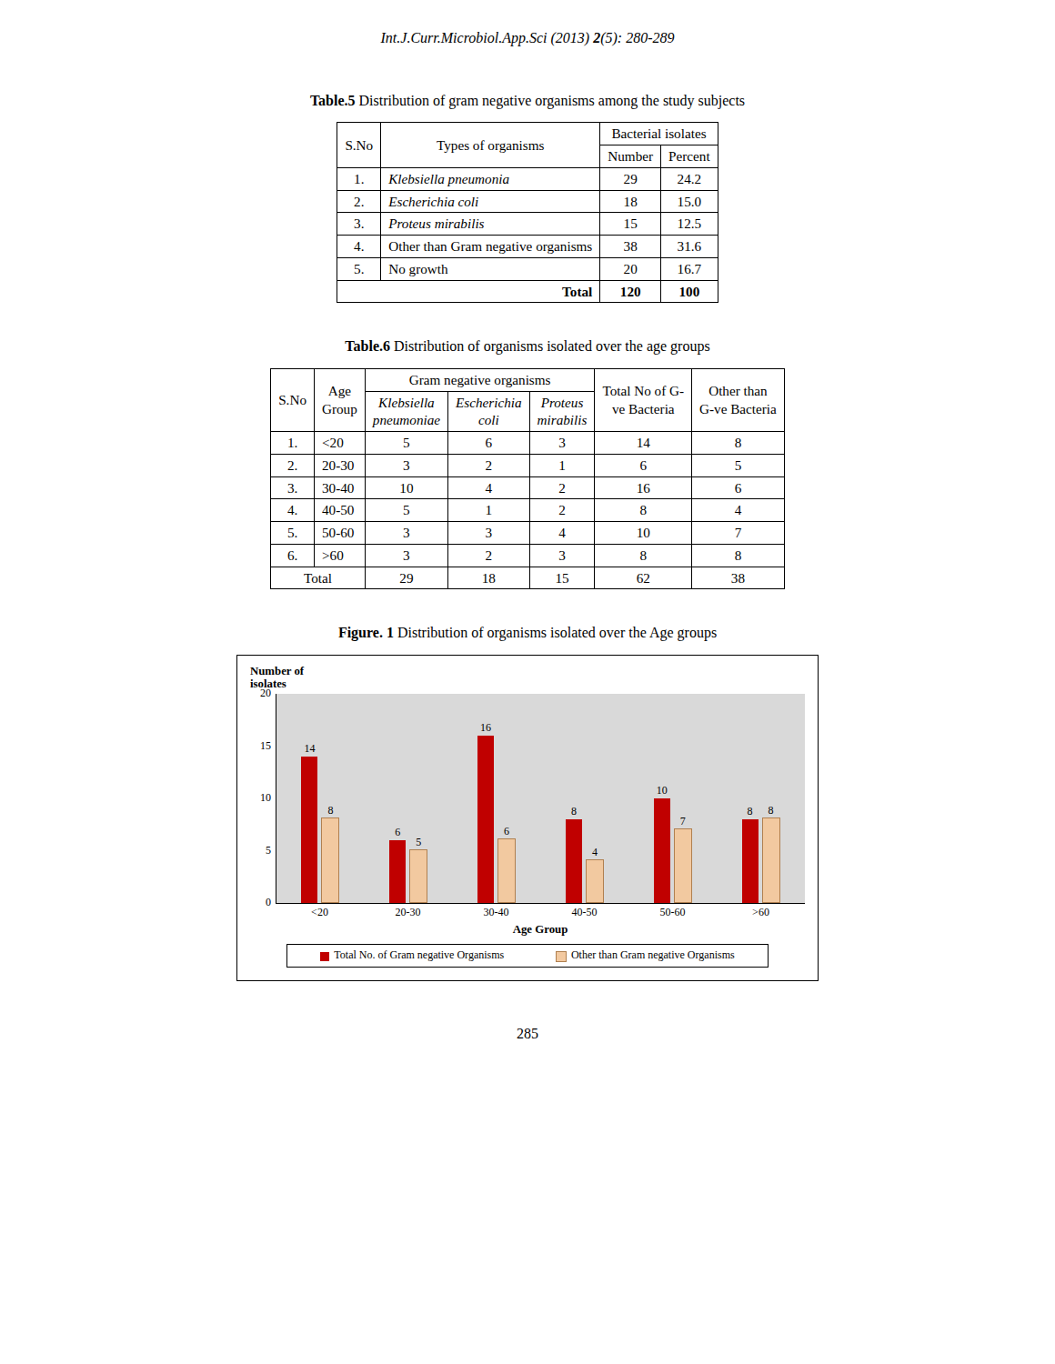Int.J.Curr.Microbiol.App.Sci (2013) 2(5): 280-289
Table.5 Distribution of gram negative organisms among the study subjects
| S.No | Types of organisms | Bacterial isolates |
| Number | Percent |
| 1. | Klebsiella pneumonia | 29 | 24.2 |
| 2. | Escherichia coli | 18 | 15.0 |
| 3. | Proteus mirabilis | 15 | 12.5 |
| 4. | Other than Gram negative organisms | 38 | 31.6 |
| 5. | No growth | 20 | 16.7 |
| Total | 120 | 100 |
Table.6 Distribution of organisms isolated over the age groups
| S.No | Age Group | Gram negative organisms | Total No of G- ve Bacteria | Other than G-ve Bacteria |
| Klebsiella pneumoniae | Escherichia coli | Proteus mirabilis |
| 1. | <20 | 5 | 6 | 3 | 14 | 8 |
| 2. | 20-30 | 3 | 2 | 1 | 6 | 5 |
| 3. | 30-40 | 10 | 4 | 2 | 16 | 6 |
| 4. | 40-50 | 5 | 1 | 2 | 8 | 4 |
| 5. | 50-60 | 3 | 3 | 4 | 10 | 7 |
| 6. | >60 | 3 | 2 | 3 | 8 | 8 |
| Total | 29 | 18 | 15 | 62 | 38 |
Figure. 1 Distribution of organisms isolated over the Age groups
Number of
isolates
20 15 10 5 0
14
8
6
5
16
6
8
4
10
7
8
8
<20 20-30 30-40 40-50 50-60 >60
Age Group
Total No. of Gram negative Organisms Other than Gram negative Organisms
285